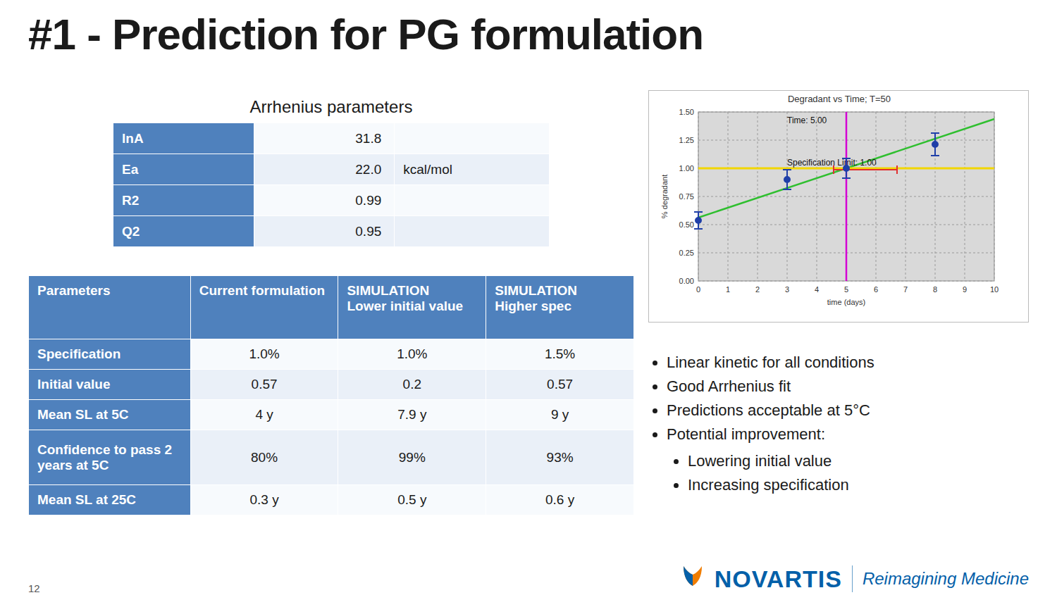#1 - Prediction for PG formulation
Arrhenius parameters
| lnA | 31.8 | |
| Ea | 22.0 | kcal/mol |
| R2 | 0.99 | |
| Q2 | 0.95 | |
| Parameters | Current formulation | SIMULATION Lower initial value | SIMULATION Higher spec |
| --- | --- | --- | --- |
| Specification | 1.0% | 1.0% | 1.5% |
| Initial value | 0.57 | 0.2 | 0.57 |
| Mean SL at 5C | 4 y | 7.9 y | 9 y |
| Confidence to pass 2 years at 5C | 80% | 99% | 93% |
| Mean SL at 25C | 0.3 y | 0.5 y | 0.6 y |
Degradant vs Time; T=50 1.50 1.25 1.00 0.75 0.50 0.25 0.00 % degradant 0 1 2 3 4 5 6 7 8 9 10 time (days) Specification Limit: 1.00 Time: 5.00
Linear kinetic for all conditions
Good Arrhenius fit
Predictions acceptable at 5°C
Potential improvement:
Lowering initial value
Increasing specification
12
NOVARTIS Reimagining Medicine